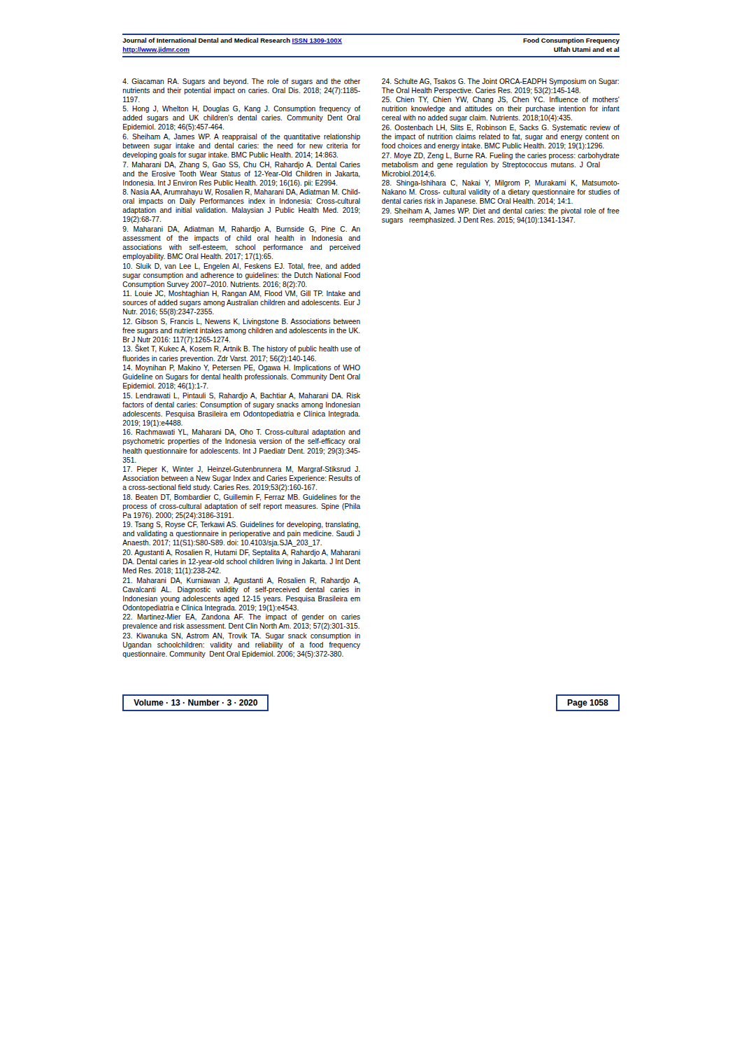Journal of International Dental and Medical Research ISSN 1309-100X
http://www.jidmr.com
Food Consumption Frequency
Ulfah Utami and et al
4. Giacaman RA. Sugars and beyond. The role of sugars and the other nutrients and their potential impact on caries. Oral Dis. 2018; 24(7):1185-1197.
5. Hong J, Whelton H, Douglas G, Kang J. Consumption frequency of added sugars and UK children's dental caries. Community Dent Oral Epidemiol. 2018; 46(5):457-464.
6. Sheiham A, James WP. A reappraisal of the quantitative relationship between sugar intake and dental caries: the need for new criteria for developing goals for sugar intake. BMC Public Health. 2014; 14:863.
7. Maharani DA, Zhang S, Gao SS, Chu CH, Rahardjo A. Dental Caries and the Erosive Tooth Wear Status of 12-Year-Old Children in Jakarta, Indonesia. Int J Environ Res Public Health. 2019; 16(16). pii: E2994.
8. Nasia AA, Arumrahayu W, Rosalien R, Maharani DA, Adiatman M. Child-oral impacts on Daily Performances index in Indonesia: Cross-cultural adaptation and initial validation. Malaysian J Public Health Med. 2019; 19(2):68-77.
9. Maharani DA, Adiatman M, Rahardjo A, Burnside G, Pine C. An assessment of the impacts of child oral health in Indonesia and associations with self-esteem, school performance and perceived employability. BMC Oral Health. 2017; 17(1):65.
10. Sluik D, van Lee L, Engelen AI, Feskens EJ. Total, free, and added sugar consumption and adherence to guidelines: the Dutch National Food Consumption Survey 2007–2010. Nutrients. 2016; 8(2):70.
11. Louie JC, Moshtaghian H, Rangan AM, Flood VM, Gill TP. Intake and sources of added sugars among Australian children and adolescents. Eur J Nutr. 2016; 55(8):2347-2355.
12. Gibson S, Francis L, Newens K, Livingstone B. Associations between free sugars and nutrient intakes among children and adolescents in the UK. Br J Nutr 2016: 117(7):1265-1274.
13. Šket T, Kukec A, Kosem R, Artnik B. The history of public health use of fluorides in caries prevention. Zdr Varst. 2017; 56(2):140-146.
14. Moynihan P, Makino Y, Petersen PE, Ogawa H. Implications of WHO Guideline on Sugars for dental health professionals. Community Dent Oral Epidemiol. 2018; 46(1):1-7.
15. Lendrawati L, Pintauli S, Rahardjo A, Bachtiar A, Maharani DA. Risk factors of dental caries: Consumption of sugary snacks among Indonesian adolescents. Pesquisa Brasileira em Odontopediatria e Clínica Integrada. 2019; 19(1):e4488.
16. Rachmawati YL, Maharani DA, Oho T. Cross-cultural adaptation and psychometric properties of the Indonesia version of the self-efficacy oral health questionnaire for adolescents. Int J Paediatr Dent. 2019; 29(3):345-351.
17. Pieper K, Winter J, Heinzel-Gutenbrunnera M, Margraf-Stiksrud J. Association between a New Sugar Index and Caries Experience: Results of a cross-sectional field study. Caries Res. 2019;53(2):160-167.
18. Beaten DT, Bombardier C, Guillemin F, Ferraz MB. Guidelines for the process of cross-cultural adaptation of self report measures. Spine (Phila Pa 1976). 2000; 25(24):3186-3191.
19. Tsang S, Royse CF, Terkawi AS. Guidelines for developing, translating, and validating a questionnaire in perioperative and pain medicine. Saudi J Anaesth. 2017; 11(S1):S80-S89. doi: 10.4103/sja.SJA_203_17.
20. Agustanti A, Rosalien R, Hutami DF, Septalita A, Rahardjo A, Maharani DA. Dental caries in 12-year-old school children living in Jakarta. J Int Dent Med Res. 2018; 11(1):238-242.
21. Maharani DA, Kurniawan J, Agustanti A, Rosalien R, Rahardjo A, Cavalcanti AL. Diagnostic validity of self-preceived dental caries in Indonesian young adolescents aged 12-15 years. Pesquisa Brasileira em Odontopediatria e Clinica Integrada. 2019; 19(1):e4543.
22. Martinez-Mier EA, Zandona AF. The impact of gender on caries prevalence and risk assessment. Dent Clin North Am. 2013; 57(2):301-315.
23. Kiwanuka SN, Astrom AN, Trovik TA. Sugar snack consumption in Ugandan schoolchildren: validity and reliability of a food frequency questionnaire. Community Dent Oral Epidemiol. 2006; 34(5):372-380.
24. Schulte AG, Tsakos G. The Joint ORCA-EADPH Symposium on Sugar: The Oral Health Perspective. Caries Res. 2019; 53(2):145-148.
25. Chien TY, Chien YW, Chang JS, Chen YC. Influence of mothers' nutrition knowledge and attitudes on their purchase intention for infant cereal with no added sugar claim. Nutrients. 2018;10(4):435.
26. Oostenbach LH, Slits E, Robinson E, Sacks G. Systematic review of the impact of nutrition claims related to fat, sugar and energy content on food choices and energy intake. BMC Public Health. 2019; 19(1):1296.
27. Moye ZD, Zeng L, Burne RA. Fueling the caries process: carbohydrate metabolism and gene regulation by Streptococcus mutans. J Oral Microbiol.2014;6.
28. Shinga-Ishihara C, Nakai Y, Milgrom P, Murakami K, Matsumoto-Nakano M. Cross- cultural validity of a dietary questionnaire for studies of dental caries risk in Japanese. BMC Oral Health. 2014; 14:1.
29. Sheiham A, James WP. Diet and dental caries: the pivotal role of free sugars reemphasized. J Dent Res. 2015; 94(10):1341-1347.
Volume · 13 · Number · 3 · 2020
Page 1058